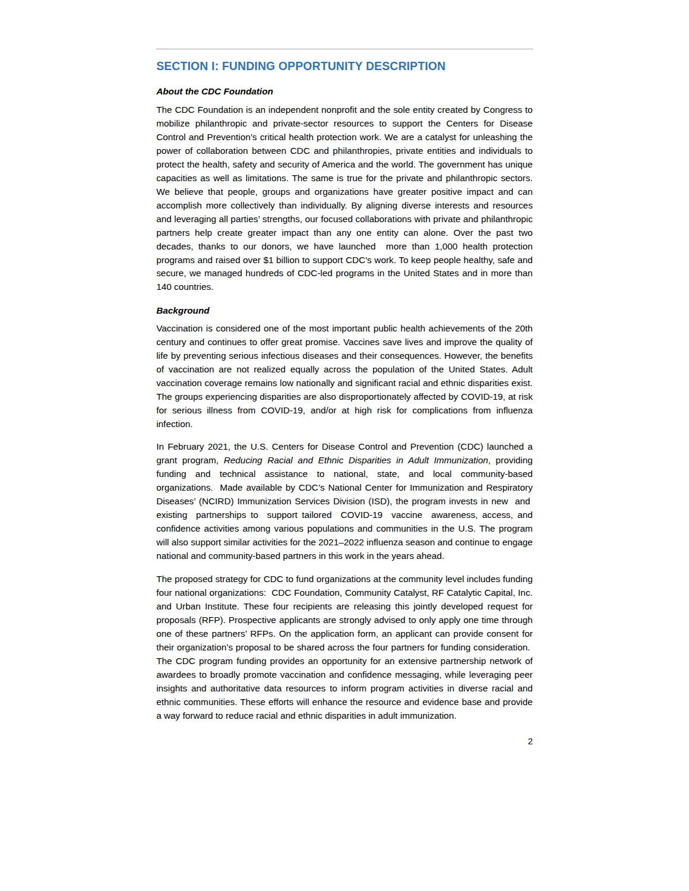SECTION I: FUNDING OPPORTUNITY DESCRIPTION
About the CDC Foundation
The CDC Foundation is an independent nonprofit and the sole entity created by Congress to mobilize philanthropic and private-sector resources to support the Centers for Disease Control and Prevention’s critical health protection work. We are a catalyst for unleashing the power of collaboration between CDC and philanthropies, private entities and individuals to protect the health, safety and security of America and the world. The government has unique capacities as well as limitations. The same is true for the private and philanthropic sectors. We believe that people, groups and organizations have greater positive impact and can accomplish more collectively than individually. By aligning diverse interests and resources and leveraging all parties’ strengths, our focused collaborations with private and philanthropic partners help create greater impact than any one entity can alone. Over the past two decades, thanks to our donors, we have launched more than 1,000 health protection programs and raised over $1 billion to support CDC's work. To keep people healthy, safe and secure, we managed hundreds of CDC-led programs in the United States and in more than 140 countries.
Background
Vaccination is considered one of the most important public health achievements of the 20th century and continues to offer great promise. Vaccines save lives and improve the quality of life by preventing serious infectious diseases and their consequences. However, the benefits of vaccination are not realized equally across the population of the United States. Adult vaccination coverage remains low nationally and significant racial and ethnic disparities exist. The groups experiencing disparities are also disproportionately affected by COVID-19, at risk for serious illness from COVID-19, and/or at high risk for complications from influenza infection.
In February 2021, the U.S. Centers for Disease Control and Prevention (CDC) launched a grant program, Reducing Racial and Ethnic Disparities in Adult Immunization, providing funding and technical assistance to national, state, and local community-based organizations. Made available by CDC’s National Center for Immunization and Respiratory Diseases’ (NCIRD) Immunization Services Division (ISD), the program invests in new and existing partnerships to support tailored COVID-19 vaccine awareness, access, and confidence activities among various populations and communities in the U.S. The program will also support similar activities for the 2021–2022 influenza season and continue to engage national and community-based partners in this work in the years ahead.
The proposed strategy for CDC to fund organizations at the community level includes funding four national organizations: CDC Foundation, Community Catalyst, RF Catalytic Capital, Inc. and Urban Institute. These four recipients are releasing this jointly developed request for proposals (RFP). Prospective applicants are strongly advised to only apply one time through one of these partners’ RFPs. On the application form, an applicant can provide consent for their organization’s proposal to be shared across the four partners for funding consideration. The CDC program funding provides an opportunity for an extensive partnership network of awardees to broadly promote vaccination and confidence messaging, while leveraging peer insights and authoritative data resources to inform program activities in diverse racial and ethnic communities. These efforts will enhance the resource and evidence base and provide a way forward to reduce racial and ethnic disparities in adult immunization.
2